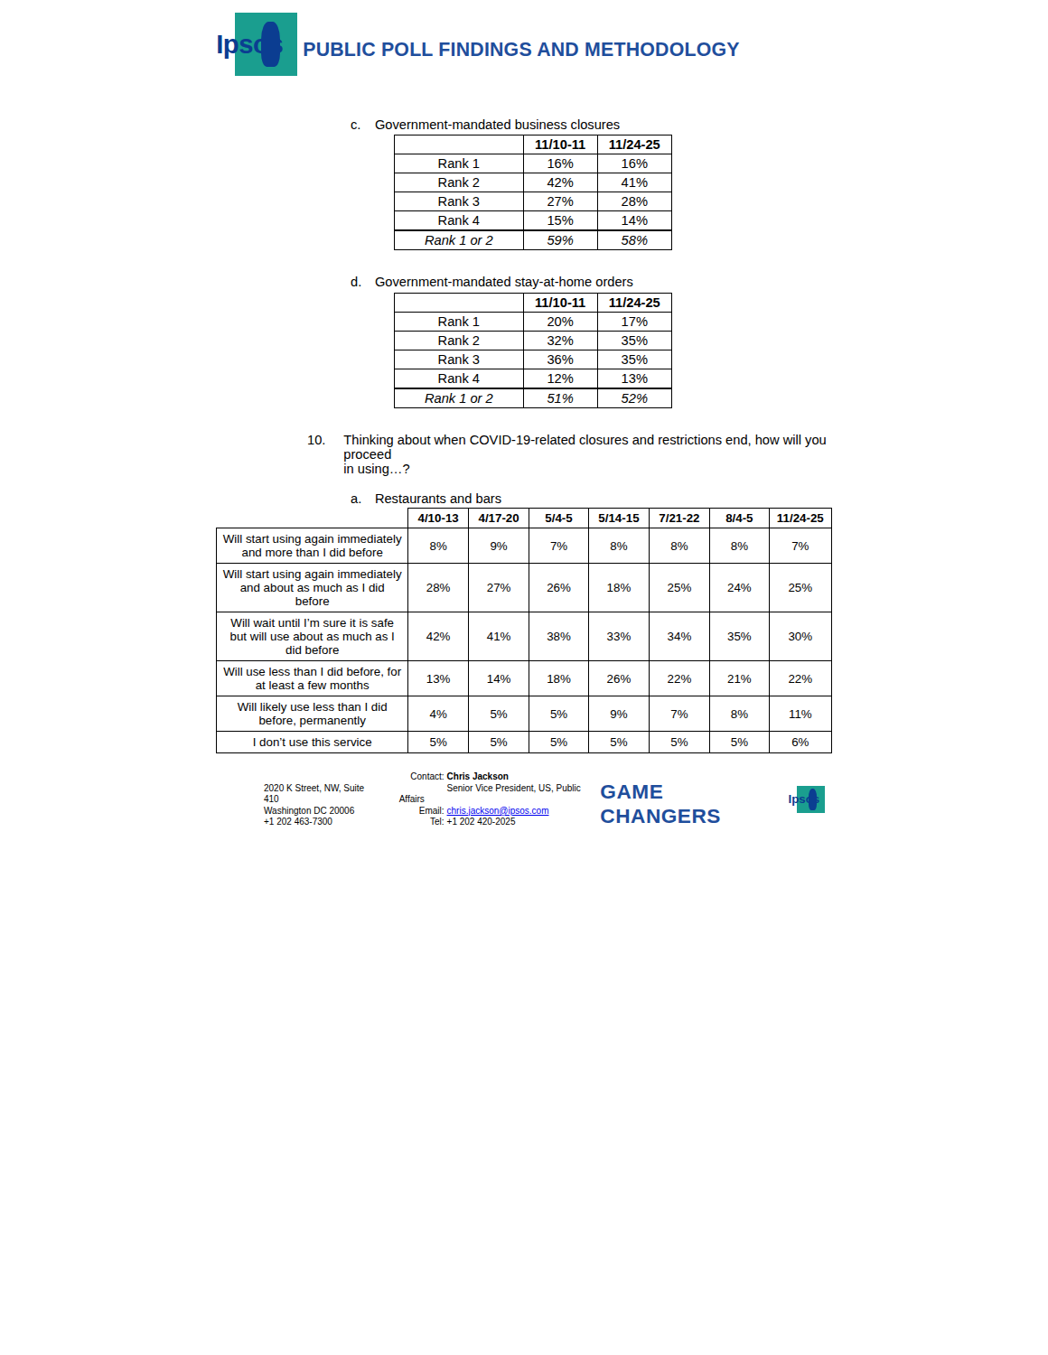Ipsos
PUBLIC POLL FINDINGS AND METHODOLOGY
c. Government-mandated business closures
| | 11/10-11 | 11/24-25 |
| --- | --- | --- |
| Rank 1 | 16% | 16% |
| Rank 2 | 42% | 41% |
| Rank 3 | 27% | 28% |
| Rank 4 | 15% | 14% |
| Rank 1 or 2 | 59% | 58% |
d. Government-mandated stay-at-home orders
| | 11/10-11 | 11/24-25 |
| --- | --- | --- |
| Rank 1 | 20% | 17% |
| Rank 2 | 32% | 35% |
| Rank 3 | 36% | 35% |
| Rank 4 | 12% | 13% |
| Rank 1 or 2 | 51% | 52% |
10. Thinking about when COVID-19-related closures and restrictions end, how will you proceed in using…?
a. Restaurants and bars
| | 4/10-13 | 4/17-20 | 5/4-5 | 5/14-15 | 7/21-22 | 8/4-5 | 11/24-25 |
| --- | --- | --- | --- | --- | --- | --- | --- |
| Will start using again immediately and more than I did before | 8% | 9% | 7% | 8% | 8% | 8% | 7% |
| Will start using again immediately and about as much as I did before | 28% | 27% | 26% | 18% | 25% | 24% | 25% |
| Will wait until I’m sure it is safe but will use about as much as I did before | 42% | 41% | 38% | 33% | 34% | 35% | 30% |
| Will use less than I did before, for at least a few months | 13% | 14% | 18% | 26% | 22% | 21% | 22% |
| Will likely use less than I did before, permanently | 4% | 5% | 5% | 9% | 7% | 8% | 11% |
| I don’t use this service | 5% | 5% | 5% | 5% | 5% | 5% | 6% |
2020 K Street, NW, Suite 410
Washington DC 20006
+1 202 463-7300
Contact: Chris Jackson
Senior Vice President, US, Public Affairs
Email: chris.jackson@ipsos.com
Tel:+1 202 420-2025
GAME CHANGERS
Ipsos